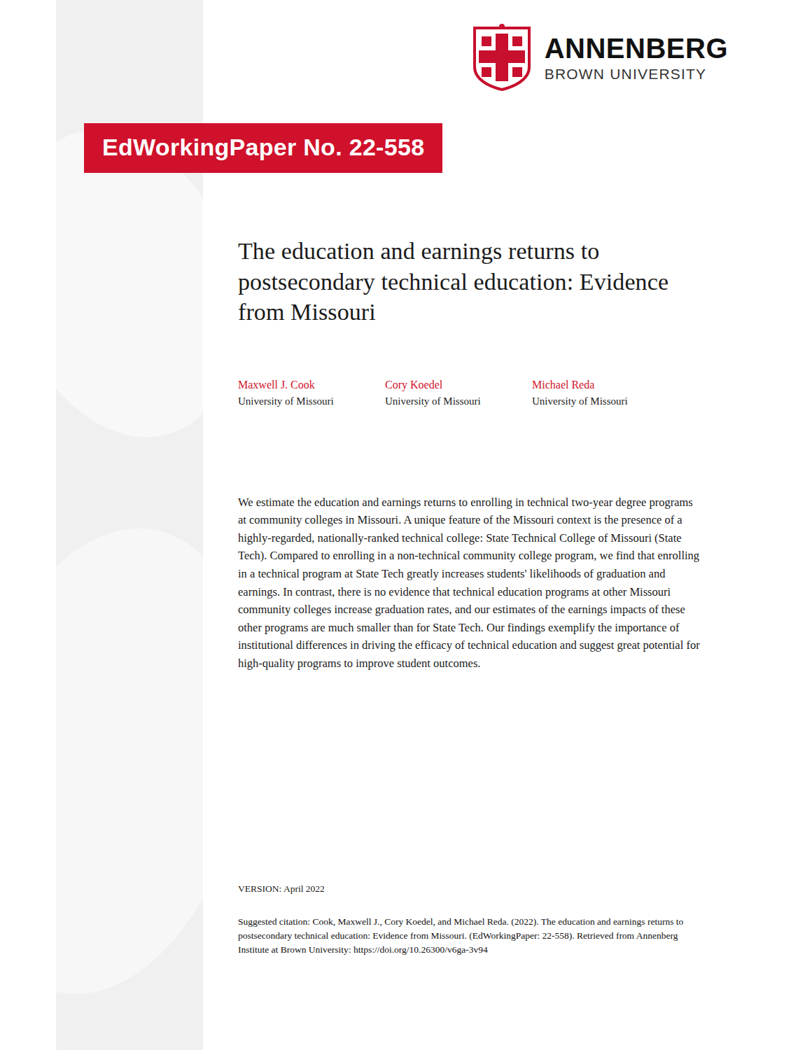ANNENBERG BROWN UNIVERSITY
EdWorkingPaper No. 22-558
The education and earnings returns to postsecondary technical education: Evidence from Missouri
Maxwell J. Cook University of Missouri
Cory Koedel University of Missouri
Michael Reda University of Missouri
We estimate the education and earnings returns to enrolling in technical two-year degree programs at community colleges in Missouri. A unique feature of the Missouri context is the presence of a highly-regarded, nationally-ranked technical college: State Technical College of Missouri (State Tech). Compared to enrolling in a non-technical community college program, we find that enrolling in a technical program at State Tech greatly increases students' likelihoods of graduation and earnings. In contrast, there is no evidence that technical education programs at other Missouri community colleges increase graduation rates, and our estimates of the earnings impacts of these other programs are much smaller than for State Tech. Our findings exemplify the importance of institutional differences in driving the efficacy of technical education and suggest great potential for high-quality programs to improve student outcomes.
VERSION: April 2022
Suggested citation: Cook, Maxwell J., Cory Koedel, and Michael Reda. (2022). The education and earnings returns to postsecondary technical education: Evidence from Missouri. (EdWorkingPaper: 22-558). Retrieved from Annenberg Institute at Brown University: https://doi.org/10.26300/v6ga-3v94